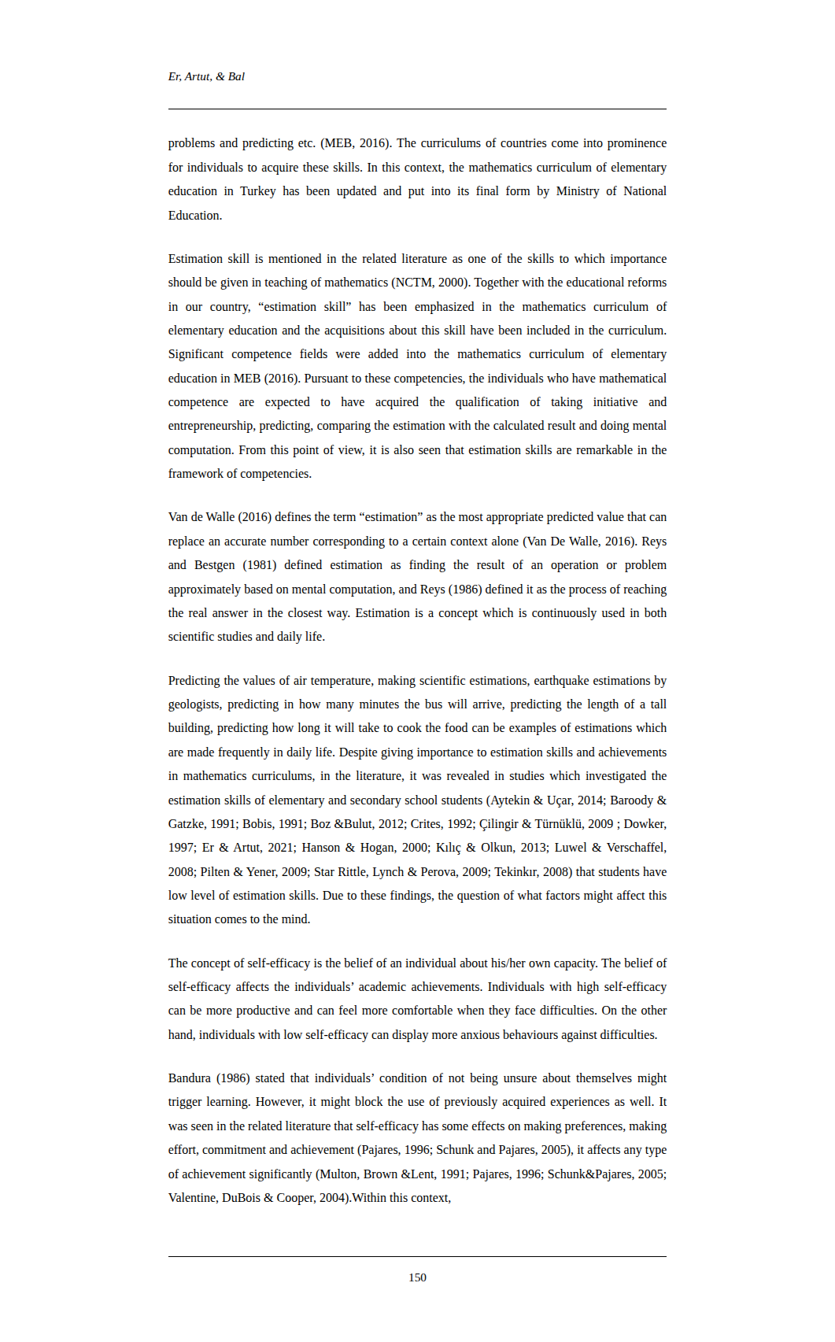Er, Artut, & Bal
problems and predicting etc. (MEB, 2016). The curriculums of countries come into prominence for individuals to acquire these skills. In this context, the mathematics curriculum of elementary education in Turkey has been updated and put into its final form by Ministry of National Education.
Estimation skill is mentioned in the related literature as one of the skills to which importance should be given in teaching of mathematics (NCTM, 2000). Together with the educational reforms in our country, “estimation skill” has been emphasized in the mathematics curriculum of elementary education and the acquisitions about this skill have been included in the curriculum. Significant competence fields were added into the mathematics curriculum of elementary education in MEB (2016). Pursuant to these competencies, the individuals who have mathematical competence are expected to have acquired the qualification of taking initiative and entrepreneurship, predicting, comparing the estimation with the calculated result and doing mental computation. From this point of view, it is also seen that estimation skills are remarkable in the framework of competencies.
Van de Walle (2016) defines the term “estimation” as the most appropriate predicted value that can replace an accurate number corresponding to a certain context alone (Van De Walle, 2016). Reys and Bestgen (1981) defined estimation as finding the result of an operation or problem approximately based on mental computation, and Reys (1986) defined it as the process of reaching the real answer in the closest way. Estimation is a concept which is continuously used in both scientific studies and daily life.
Predicting the values of air temperature, making scientific estimations, earthquake estimations by geologists, predicting in how many minutes the bus will arrive, predicting the length of a tall building, predicting how long it will take to cook the food can be examples of estimations which are made frequently in daily life. Despite giving importance to estimation skills and achievements in mathematics curriculums, in the literature, it was revealed in studies which investigated the estimation skills of elementary and secondary school students (Aytekin & Uçar, 2014; Baroody & Gatzke, 1991; Bobis, 1991; Boz &Bulut, 2012; Crites, 1992; Çilingir & Türnüklü, 2009 ; Dowker, 1997; Er & Artut, 2021; Hanson & Hogan, 2000; Kılıç & Olkun, 2013; Luwel & Verschaffel, 2008; Pilten & Yener, 2009; Star Rittle, Lynch & Perova, 2009; Tekinkır, 2008) that students have low level of estimation skills. Due to these findings, the question of what factors might affect this situation comes to the mind.
The concept of self-efficacy is the belief of an individual about his/her own capacity. The belief of self-efficacy affects the individuals’ academic achievements. Individuals with high self-efficacy can be more productive and can feel more comfortable when they face difficulties. On the other hand, individuals with low self-efficacy can display more anxious behaviours against difficulties.
Bandura (1986) stated that individuals’ condition of not being unsure about themselves might trigger learning. However, it might block the use of previously acquired experiences as well. It was seen in the related literature that self-efficacy has some effects on making preferences, making effort, commitment and achievement (Pajares, 1996; Schunk and Pajares, 2005), it affects any type of achievement significantly (Multon, Brown &Lent, 1991; Pajares, 1996; Schunk&Pajares, 2005; Valentine, DuBois & Cooper, 2004).Within this context,
150